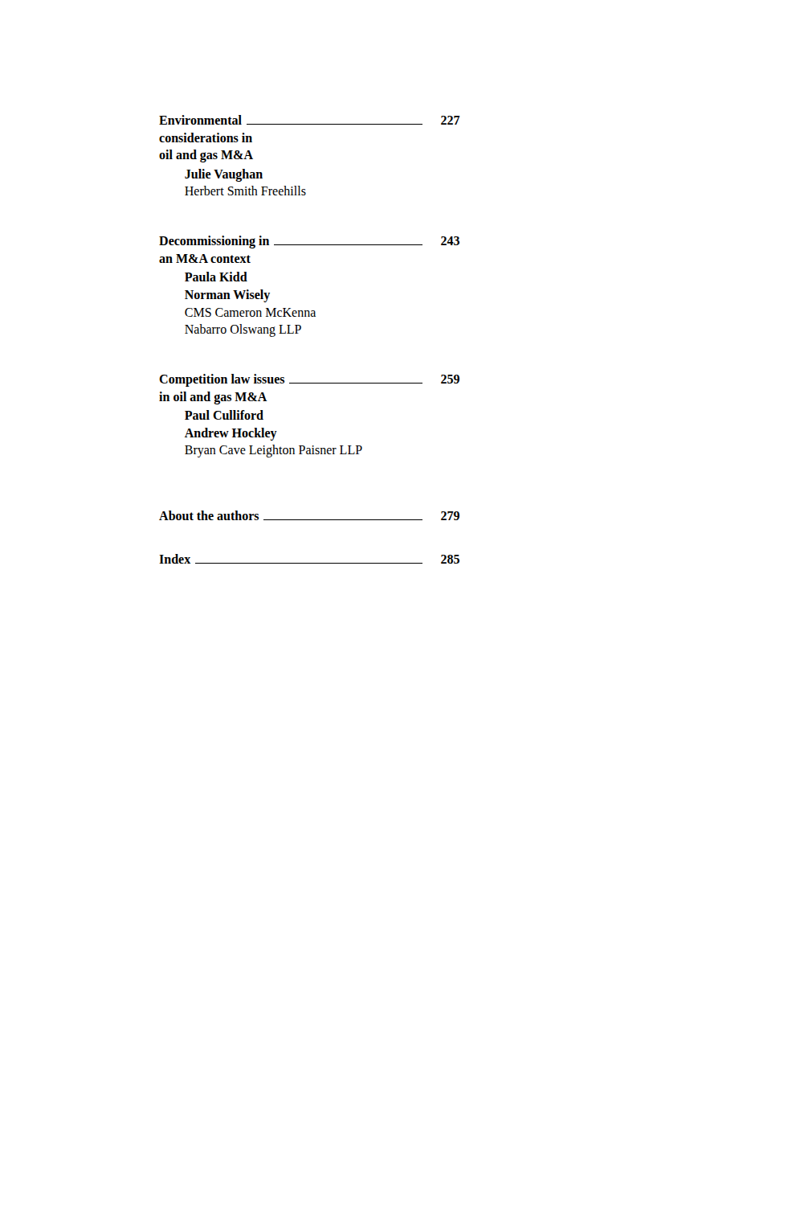Environmental 227
considerations in
oil and gas M&A
Julie Vaughan
Herbert Smith Freehills
Decommissioning in 243
an M&A context
Paula Kidd
Norman Wisely
CMS Cameron McKenna
Nabarro Olswang LLP
Competition law issues 259
in oil and gas M&A
Paul Culliford
Andrew Hockley
Bryan Cave Leighton Paisner LLP
About the authors 279
Index 285